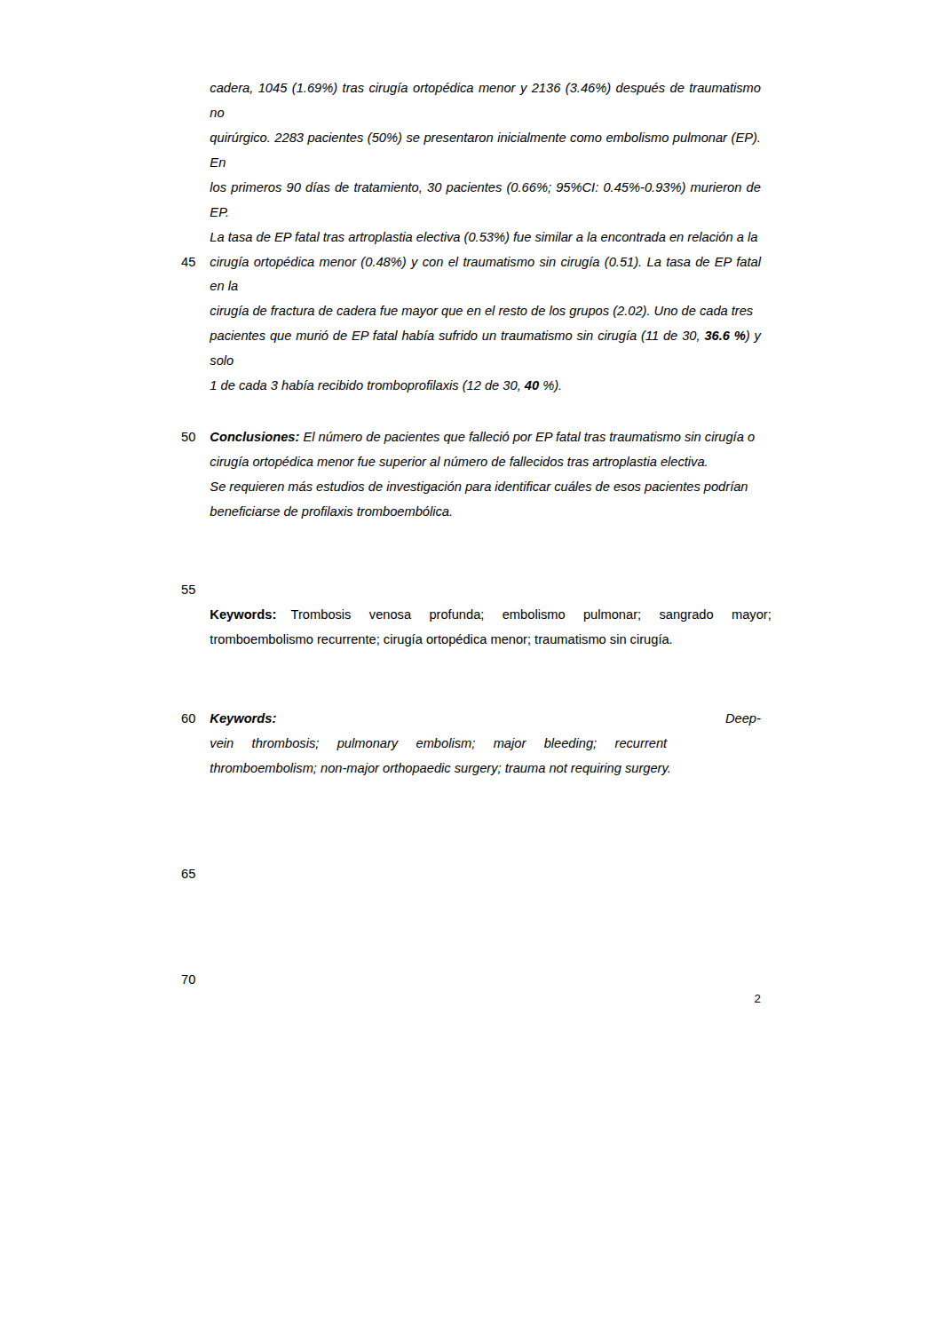cadera, 1045 (1.69%) tras cirugía ortopédica menor y 2136 (3.46%) después de traumatismo no
quirúrgico. 2283 pacientes (50%) se presentaron inicialmente como embolismo pulmonar (EP). En
los primeros 90 días de tratamiento, 30 pacientes (0.66%; 95%CI: 0.45%-0.93%) murieron de EP.
La tasa de EP fatal tras artroplastia electiva (0.53%) fue similar a la encontrada en relación a la
45
cirugía ortopédica menor (0.48%) y con el traumatismo sin cirugía (0.51). La tasa de EP fatal en la
cirugía de fractura de cadera fue mayor que en el resto de los grupos (2.02). Uno de cada tres
pacientes que murió de EP fatal había sufrido un traumatismo sin cirugía (11 de 30, 36.6 %) y solo
1 de cada 3 había recibido tromboprofilaxis (12 de 30, 40 %).
50
Conclusiones: El número de pacientes que falleció por EP fatal tras traumatismo sin cirugía o
cirugía ortopédica menor fue superior al número de fallecidos tras artroplastia electiva.
Se requieren más estudios de investigación para identificar cuáles de esos pacientes podrían
beneficiarse de profilaxis tromboembólica.
55
Keywords: Trombosis venosa profunda; embolismo pulmonar; sangrado mayor;
tromboembolismo recurrente; cirugía ortopédica menor; traumatismo sin cirugía.
60
Keywords: Deep-vein thrombosis; pulmonary embolism; major bleeding; recurrent
thromboembolism; non-major orthopaedic surgery; trauma not requiring surgery.
65
70
2